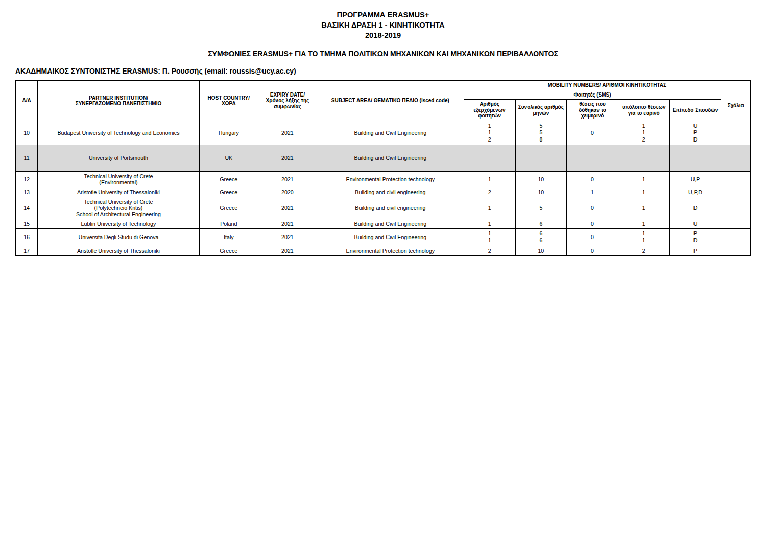ΠΡΟΓΡΑΜΜΑ ERASMUS+
ΒΑΣΙΚΗ ΔΡΑΣΗ 1 - ΚΙΝΗΤΙΚΟΤΗΤΑ
2018-2019
ΣΥΜΦΩΝΙΕΣ ERASMUS+ ΓΙΑ ΤΟ ΤΜΗΜΑ ΠΟΛΙΤΙΚΩΝ ΜΗΧΑΝΙΚΩΝ ΚΑΙ ΜΗΧΑΝΙΚΩΝ ΠΕΡΙΒΑΛΛΟΝΤΟΣ
ΑΚΑΔΗΜΑΙΚΟΣ ΣΥΝΤΟΝΙΣΤΗΣ ERASMUS: Π. Ρουσσής (email: roussis@ucy.ac.cy)
| Α/Α | PARTNER INSTITUTION/ ΣΥΝΕΡΓΑΖΟΜΕΝΟ ΠΑΝΕΠΙΣΤΗΜΙΟ | HOST COUNTRY/ ΧΩΡΑ | EXPIRY DATE/ Χρόνος λήξης της συμφωνίας | SUBJECT AREA/ ΘΕΜΑΤΙΚΟ ΠΕΔΙΟ (isced code) | MOBILITY NUMBERS/ ΑΡΙΘΜΟΙ ΚΙΝΗΤΙΚΟΤΗΤΑΣ |
| --- | --- | --- | --- | --- | --- |
| Φοιτητές (SMS) | Σχόλια |
| Αριθμός εξερχόμενων φοιτητών | Συνολικός αριθμός μηνών | θέσεις που δόθηκαν το χειμερινό | υπόλοιπο θέσεων για το εαρινό | Επίπεδο Σπουδών |
| 10 | Budapest University of Technology and Economics | Hungary | 2021 | Building and Civil Engineering | 1 1 2 | 5 5 8 | 0 | 1 1 2 | U P D | |
| 11 | University of Portsmouth | UK | 2021 | Building and Civil Engineering | | | | | | |
| 12 | Technical University of Crete (Environmental) | Greece | 2021 | Environmental Protection technology | 1 | 10 | 0 | 1 | U,P | |
| 13 | Aristotle University of Thessaloniki | Greece | 2020 | Building and civil engineering | 2 | 10 | 1 | 1 | U,P,D | |
| 14 | Technical University of Crete (Polytechneio Kritis) School of Architectural Engineering | Greece | 2021 | Building and civil engineering | 1 | 5 | 0 | 1 | D | |
| 15 | Lublin University of Technology | Poland | 2021 | Building and Civil Engineering | 1 | 6 | 0 | 1 | U | |
| 16 | Universita Degli Studu di Genova | Italy | 2021 | Building and Civil Engineering | 1 1 | 6 6 | 0 | 1 1 | P D | |
| 17 | Aristotle University of Thessaloniki | Greece | 2021 | Environmental Protection technology | 2 | 10 | 0 | 2 | P | |